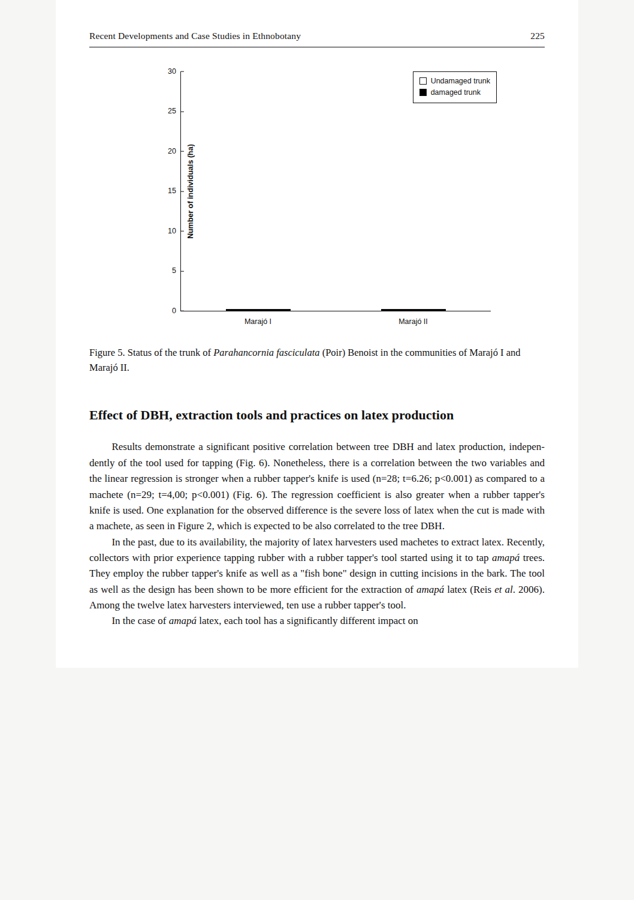Recent Developments and Case Studies in Ethnobotany 225
Undamaged trunk
damaged trunk
Number of individuals (ha)
30
25
20
15
10
5
0
Marajó I Marajó II
Figure 5. Status of the trunk of Parahancornia fasciculata (Poir) Benoist in the communities of Marajó I and Marajó II.
Effect of DBH, extraction tools and practices on latex production
Results demonstrate a significant positive correlation between tree DBH and latex production, independently of the tool used for tapping (Fig. 6). Nonetheless, there is a correlation between the two variables and the linear regression is stronger when a rubber tapper's knife is used (n=28; t=6.26; p<0.001) as compared to a machete (n=29; t=4,00; p<0.001) (Fig. 6). The regression coefficient is also greater when a rubber tapper's knife is used. One explanation for the observed difference is the severe loss of latex when the cut is made with a machete, as seen in Figure 2, which is expected to be also correlated to the tree DBH.
In the past, due to its availability, the majority of latex harvesters used machetes to extract latex. Recently, collectors with prior experience tapping rubber with a rubber tapper's tool started using it to tap amapá trees. They employ the rubber tapper's knife as well as a "fish bone" design in cutting incisions in the bark. The tool as well as the design has been shown to be more efficient for the extraction of amapá latex (Reis et al. 2006). Among the twelve latex harvesters interviewed, ten use a rubber tapper's tool.
In the case of amapá latex, each tool has a significantly different impact on